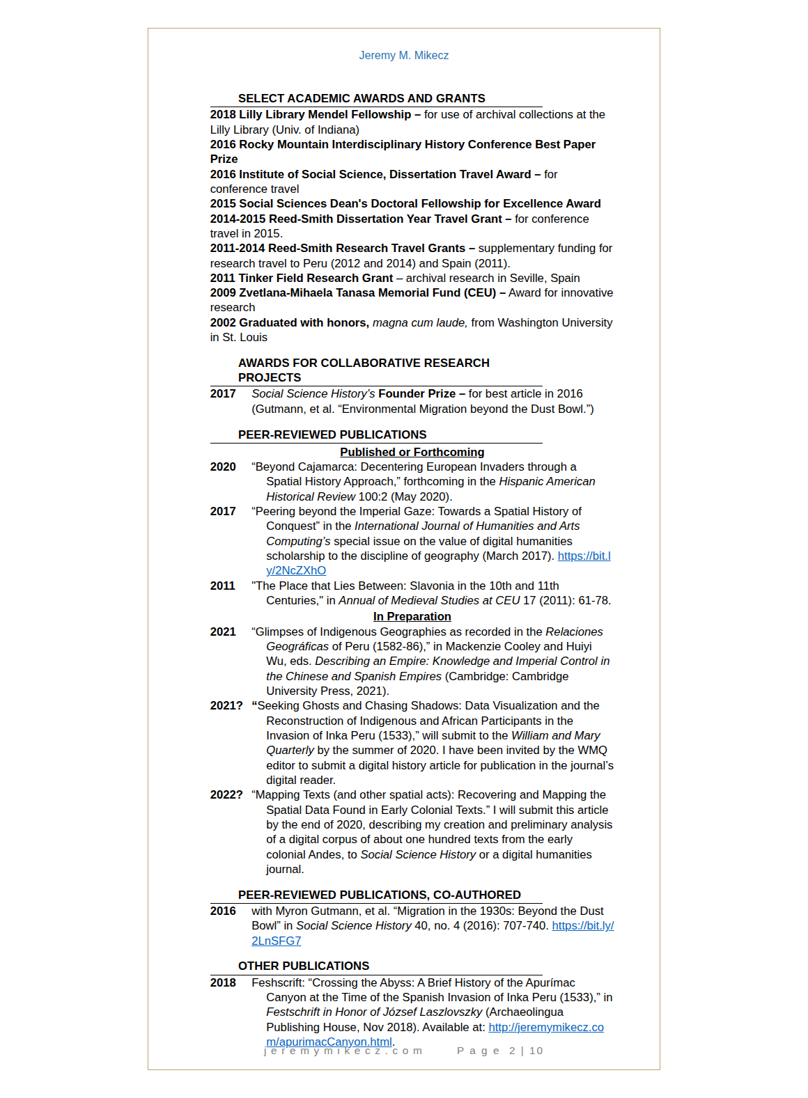Jeremy M. Mikecz
SELECT ACADEMIC AWARDS AND GRANTS
2018 Lilly Library Mendel Fellowship – for use of archival collections at the Lilly Library (Univ. of Indiana)
2016 Rocky Mountain Interdisciplinary History Conference Best Paper Prize
2016 Institute of Social Science, Dissertation Travel Award – for conference travel
2015 Social Sciences Dean's Doctoral Fellowship for Excellence Award
2014-2015 Reed-Smith Dissertation Year Travel Grant – for conference travel in 2015.
2011-2014 Reed-Smith Research Travel Grants – supplementary funding for research travel to Peru (2012 and 2014) and Spain (2011).
2011 Tinker Field Research Grant – archival research in Seville, Spain
2009 Zvetlana-Mihaela Tanasa Memorial Fund (CEU) – Award for innovative research
2002 Graduated with honors, magna cum laude, from Washington University in St. Louis
AWARDS FOR COLLABORATIVE RESEARCH PROJECTS
2017
Social Science History’s Founder Prize – for best article in 2016 (Gutmann, et al. “Environmental Migration beyond the Dust Bowl.”)
PEER-REVIEWED PUBLICATIONS
Published or Forthcoming
2020
“Beyond Cajamarca: Decentering European Invaders through a Spatial History Approach,” forthcoming in the Hispanic American Historical Review 100:2 (May 2020).
2017
“Peering beyond the Imperial Gaze: Towards a Spatial History of Conquest” in the International Journal of Humanities and Arts Computing’s special issue on the value of digital humanities scholarship to the discipline of geography (March 2017). https://bit.ly/2NcZXhO
2011
"The Place that Lies Between: Slavonia in the 10th and 11th Centuries," in Annual of Medieval Studies at CEU 17 (2011): 61-78.
In Preparation
2021
“Glimpses of Indigenous Geographies as recorded in the Relaciones Geográficas of Peru (1582-86),” in Mackenzie Cooley and Huiyi Wu, eds. Describing an Empire: Knowledge and Imperial Control in the Chinese and Spanish Empires (Cambridge: Cambridge University Press, 2021).
2021?
“Seeking Ghosts and Chasing Shadows: Data Visualization and the Reconstruction of Indigenous and African Participants in the Invasion of Inka Peru (1533),” will submit to the William and Mary Quarterly by the summer of 2020. I have been invited by the WMQ editor to submit a digital history article for publication in the journal’s digital reader.
2022?
“Mapping Texts (and other spatial acts): Recovering and Mapping the Spatial Data Found in Early Colonial Texts.” I will submit this article by the end of 2020, describing my creation and preliminary analysis of a digital corpus of about one hundred texts from the early colonial Andes, to Social Science History or a digital humanities journal.
PEER-REVIEWED PUBLICATIONS, CO-AUTHORED
2016
with Myron Gutmann, et al. “Migration in the 1930s: Beyond the Dust Bowl” in Social Science History 40, no. 4 (2016): 707-740. https://bit.ly/2LnSFG7
OTHER PUBLICATIONS
2018
Feshscrift: “Crossing the Abyss: A Brief History of the Apurímac Canyon at the Time of the Spanish Invasion of Inka Peru (1533),” in Festschrift in Honor of József Laszlovszky (Archaeolingua Publishing House, Nov 2018). Available at: http://jeremymikecz.com/apurimacCanyon.html.
j e r e m y m i k e c z . c o m P a g e 2 | 10